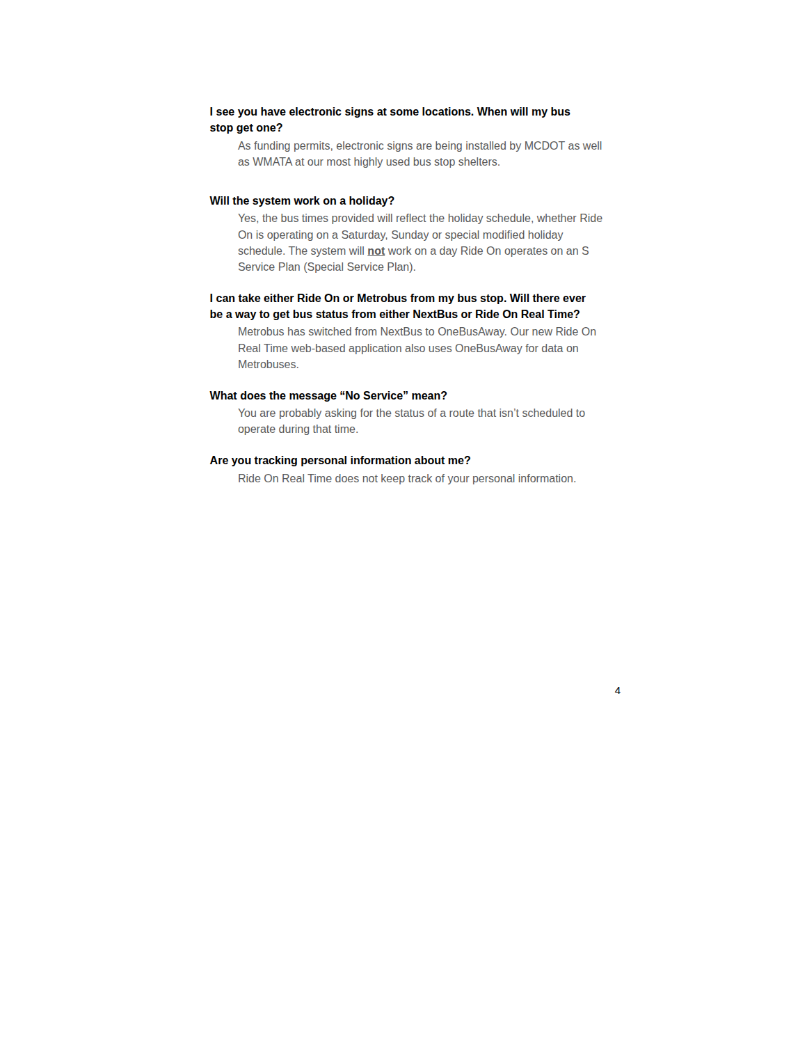I see you have electronic signs at some locations. When will my bus
stop get one?
As funding permits, electronic signs are being installed by MCDOT as well as WMATA at our most highly used bus stop shelters.
Will the system work on a holiday?
Yes, the bus times provided will reflect the holiday schedule, whether Ride On is operating on a Saturday, Sunday or special modified holiday schedule. The system will not work on a day Ride On operates on an S Service Plan (Special Service Plan).
I can take either Ride On or Metrobus from my bus stop. Will there ever
be a way to get bus status from either NextBus or Ride On Real Time?
Metrobus has switched from NextBus to OneBusAway. Our new Ride On Real Time web-based application also uses OneBusAway for data on Metrobuses.
What does the message “No Service” mean?
You are probably asking for the status of a route that isn’t scheduled to operate during that time.
Are you tracking personal information about me?
Ride On Real Time does not keep track of your personal information.
4